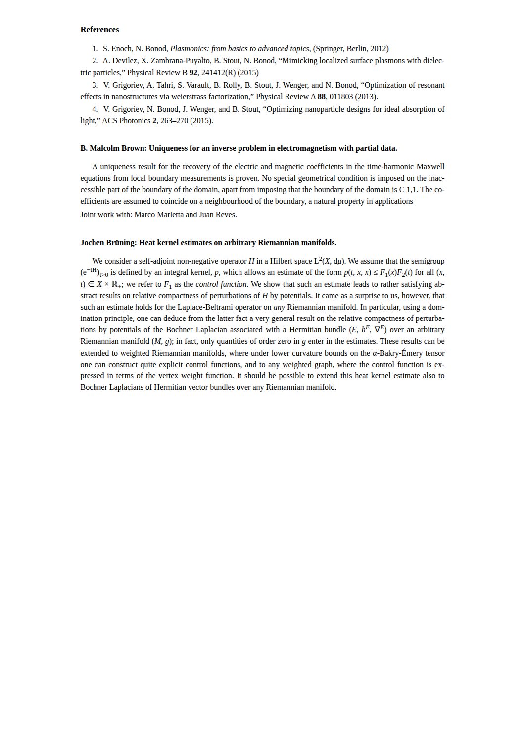References
1. S. Enoch, N. Bonod, Plasmonics: from basics to advanced topics, (Springer, Berlin, 2012)
2. A. Devilez, X. Zambrana-Puyalto, B. Stout, N. Bonod, “Mimicking localized surface plasmons with dielectric particles,” Physical Review B 92, 241412(R) (2015)
3. V. Grigoriev, A. Tahri, S. Varault, B. Rolly, B. Stout, J. Wenger, and N. Bonod, “Optimization of resonant effects in nanostructures via weierstrass factorization,” Physical Review A 88, 011803 (2013).
4. V. Grigoriev, N. Bonod, J. Wenger, and B. Stout, “Optimizing nanoparticle designs for ideal absorption of light,” ACS Photonics 2, 263–270 (2015).
B. Malcolm Brown: Uniqueness for an inverse problem in electromagnetism with partial data.
A uniqueness result for the recovery of the electric and magnetic coefficients in the time-harmonic Maxwell equations from local boundary measurements is proven. No special geometrical condition is imposed on the inaccessible part of the boundary of the domain, apart from imposing that the boundary of the domain is C 1,1. The coefficients are assumed to coincide on a neighbourhood of the boundary, a natural property in applications
Joint work with: Marco Marletta and Juan Reves.
Jochen Brüning: Heat kernel estimates on arbitrary Riemannian manifolds.
We consider a self-adjoint non-negative operator H in a Hilbert space L2(X, dμ). We assume that the semigroup (e−tH)t>0 is defined by an integral kernel, p, which allows an estimate of the form p(t, x, x) ≤ F1(x)F2(t) for all (x, t) ∈ X × ℝ+; we refer to F1 as the control function. We show that such an estimate leads to rather satisfying abstract results on relative compactness of perturbations of H by potentials. It came as a surprise to us, however, that such an estimate holds for the Laplace-Beltrami operator on any Riemannian manifold. In particular, using a domination principle, one can deduce from the latter fact a very general result on the relative compactness of perturbations by potentials of the Bochner Laplacian associated with a Hermitian bundle (E, hE, ∇E) over an arbitrary Riemannian manifold (M, g); in fact, only quantities of order zero in g enter in the estimates. These results can be extended to weighted Riemannian manifolds, where under lower curvature bounds on the α-Bakry-Émery tensor one can construct quite explicit control functions, and to any weighted graph, where the control function is expressed in terms of the vertex weight function. It should be possible to extend this heat kernel estimate also to Bochner Laplacians of Hermitian vector bundles over any Riemannian manifold.